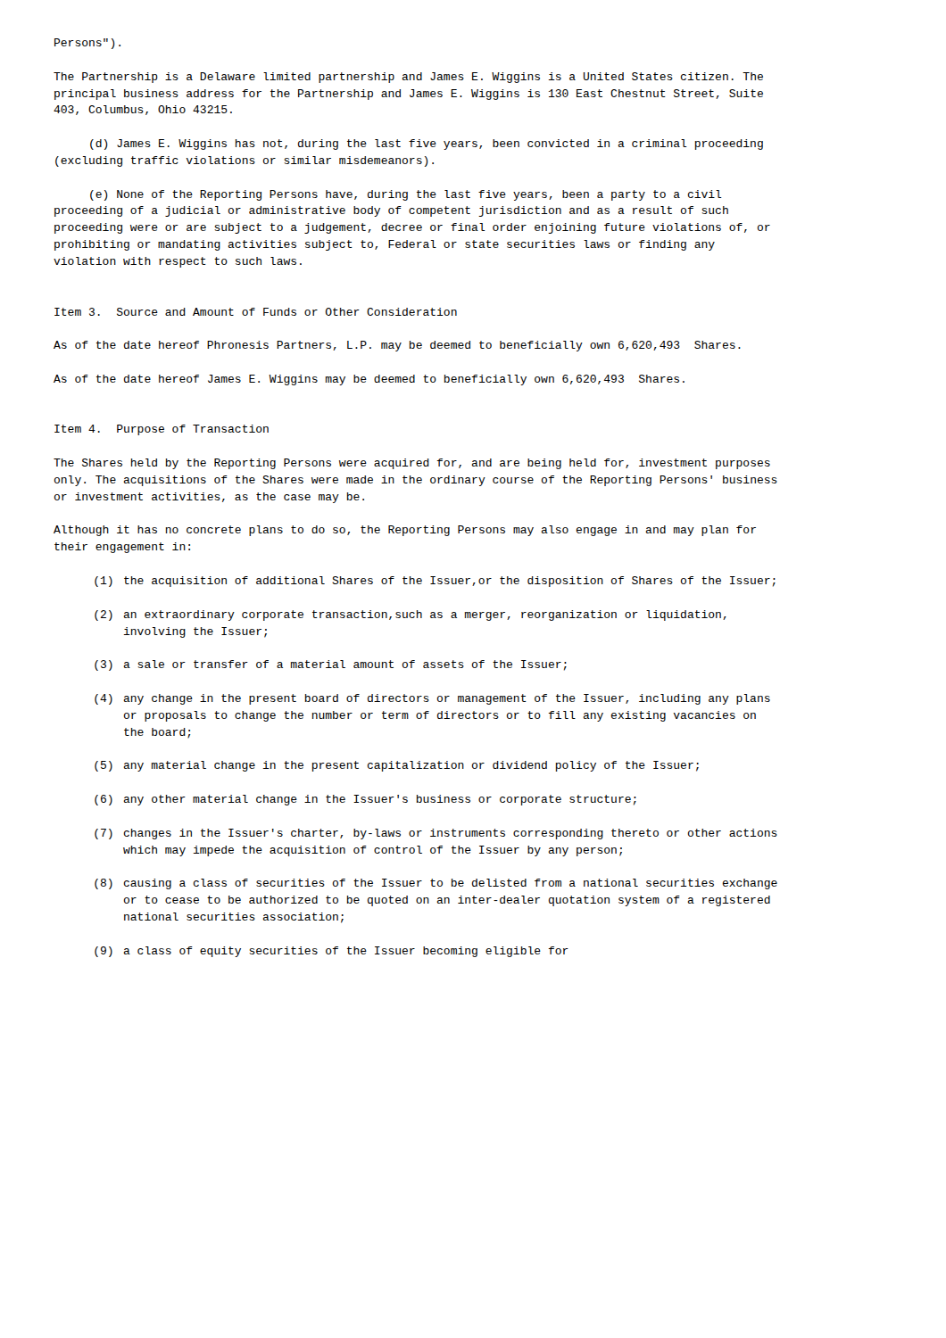Persons").
The Partnership is a Delaware limited partnership and James E. Wiggins is a United States citizen. The principal business address for the Partnership and James E. Wiggins is 130 East Chestnut Street, Suite 403, Columbus, Ohio 43215.
(d) James E. Wiggins has not, during the last five years, been convicted in a criminal proceeding (excluding traffic violations or similar misdemeanors).
(e) None of the Reporting Persons have, during the last five years, been a party to a civil proceeding of a judicial or administrative body of competent jurisdiction and as a result of such proceeding were or are subject to a judgement, decree or final order enjoining future violations of, or prohibiting or mandating activities subject to, Federal or state securities laws or finding any violation with respect to such laws.
Item 3. Source and Amount of Funds or Other Consideration
As of the date hereof Phronesis Partners, L.P. may be deemed to beneficially own 6,620,493 Shares.
As of the date hereof James E. Wiggins may be deemed to beneficially own 6,620,493 Shares.
Item 4. Purpose of Transaction
The Shares held by the Reporting Persons were acquired for, and are being held for, investment purposes only. The acquisitions of the Shares were made in the ordinary course of the Reporting Persons' business or investment activities, as the case may be.
Although it has no concrete plans to do so, the Reporting Persons may also engage in and may plan for their engagement in:
(1) the acquisition of additional Shares of the Issuer,or the disposition of Shares of the Issuer;
(2) an extraordinary corporate transaction,such as a merger, reorganization or liquidation, involving the Issuer;
(3) a sale or transfer of a material amount of assets of the Issuer;
(4) any change in the present board of directors or management of the Issuer, including any plans or proposals to change the number or term of directors or to fill any existing vacancies on the board;
(5) any material change in the present capitalization or dividend policy of the Issuer;
(6) any other material change in the Issuer's business or corporate structure;
(7) changes in the Issuer's charter, by-laws or instruments corresponding thereto or other actions which may impede the acquisition of control of the Issuer by any person;
(8) causing a class of securities of the Issuer to be delisted from a national securities exchange or to cease to be authorized to be quoted on an inter-dealer quotation system of a registered national securities association;
(9) a class of equity securities of the Issuer becoming eligible for